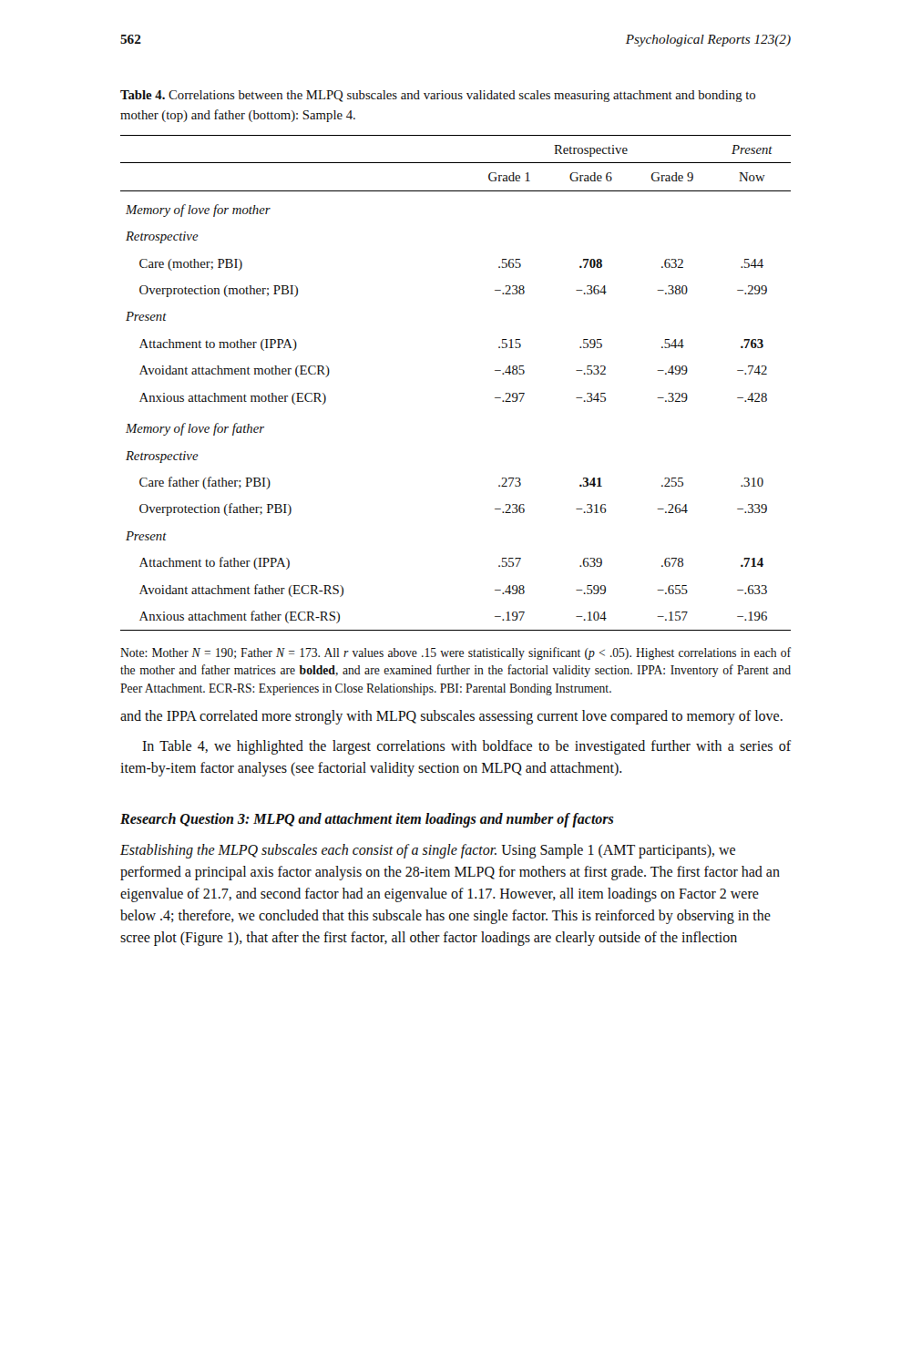562 Psychological Reports 123(2)
Table 4. Correlations between the MLPQ subscales and various validated scales measuring attachment and bonding to mother (top) and father (bottom): Sample 4.
| | Retrospective | Present |
| --- | --- | --- |
| | Grade 1 | Grade 6 | Grade 9 | Now |
| Memory of love for mother |
| Retrospective |
| Care (mother; PBI) | .565 | .708 | .632 | .544 |
| Overprotection (mother; PBI) | −.238 | −.364 | −.380 | −.299 |
| Present |
| Attachment to mother (IPPA) | .515 | .595 | .544 | .763 |
| Avoidant attachment mother (ECR) | −.485 | −.532 | −.499 | −.742 |
| Anxious attachment mother (ECR) | −.297 | −.345 | −.329 | −.428 |
| Memory of love for father |
| Retrospective |
| Care father (father; PBI) | .273 | .341 | .255 | .310 |
| Overprotection (father; PBI) | −.236 | −.316 | −.264 | −.339 |
| Present |
| Attachment to father (IPPA) | .557 | .639 | .678 | .714 |
| Avoidant attachment father (ECR-RS) | −.498 | −.599 | −.655 | −.633 |
| Anxious attachment father (ECR-RS) | −.197 | −.104 | −.157 | −.196 |
Note: Mother N = 190; Father N = 173. All r values above .15 were statistically significant (p < .05). Highest correlations in each of the mother and father matrices are bolded, and are examined further in the factorial validity section. IPPA: Inventory of Parent and Peer Attachment. ECR-RS: Experiences in Close Relationships. PBI: Parental Bonding Instrument.
and the IPPA correlated more strongly with MLPQ subscales assessing current love compared to memory of love.
In Table 4, we highlighted the largest correlations with boldface to be investigated further with a series of item-by-item factor analyses (see factorial validity section on MLPQ and attachment).
Research Question 3: MLPQ and attachment item loadings and number of factors
Establishing the MLPQ subscales each consist of a single factor.
Using Sample 1 (AMT participants), we performed a principal axis factor analysis on the 28-item MLPQ for mothers at first grade. The first factor had an eigenvalue of 21.7, and second factor had an eigenvalue of 1.17. However, all item loadings on Factor 2 were below .4; therefore, we concluded that this subscale has one single factor. This is reinforced by observing in the scree plot (Figure 1), that after the first factor, all other factor loadings are clearly outside of the inflection